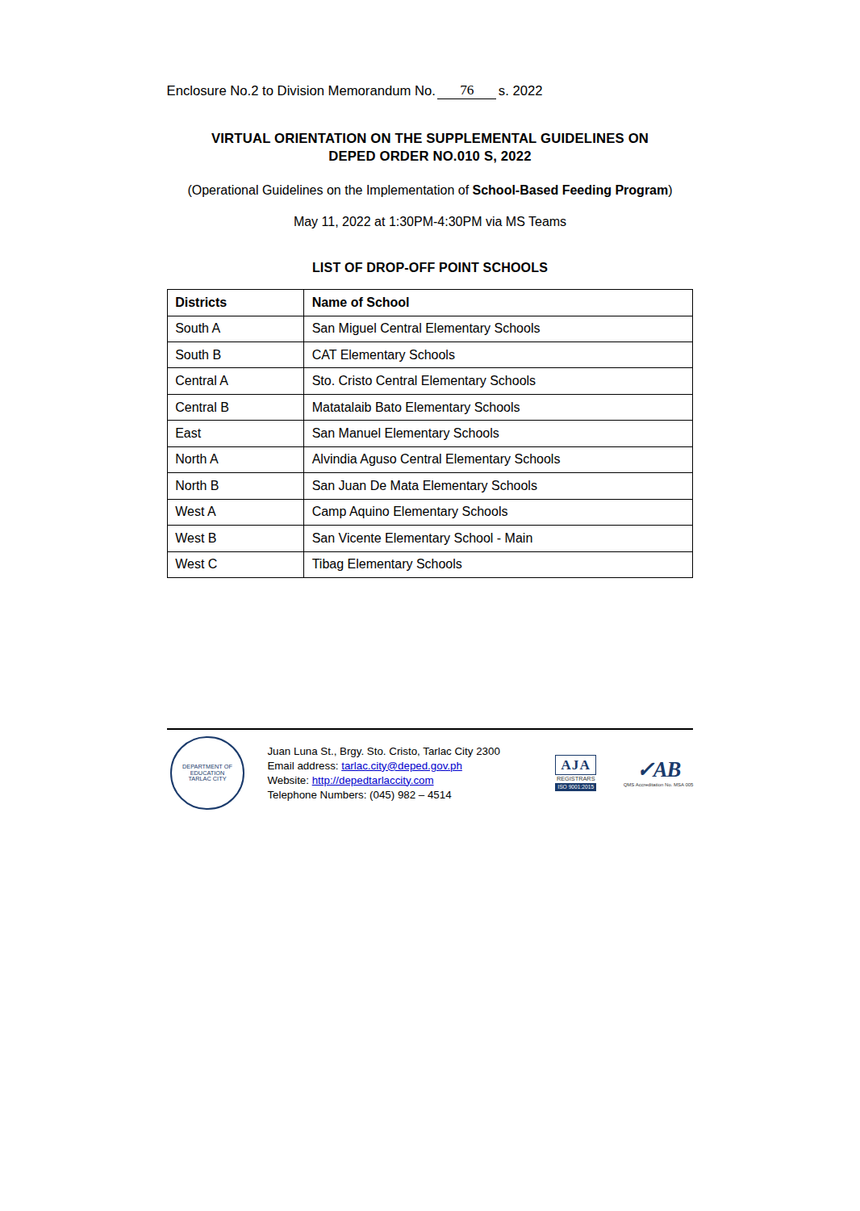Enclosure No.2 to Division Memorandum No.76s. 2022
VIRTUAL ORIENTATION ON THE SUPPLEMENTAL GUIDELINES ON
DEPED ORDER NO.010 S, 2022
(Operational Guidelines on the Implementation of School-Based Feeding Program)
May 11, 2022 at 1:30PM-4:30PM via MS Teams
LIST OF DROP-OFF POINT SCHOOLS
| Districts | Name of School |
| --- | --- |
| South A | San Miguel Central Elementary Schools |
| South B | CAT Elementary Schools |
| Central A | Sto. Cristo Central Elementary Schools |
| Central B | Matatalaib Bato Elementary Schools |
| East | San Manuel Elementary Schools |
| North A | Alvindia Aguso Central Elementary Schools |
| North B | San Juan De Mata Elementary Schools |
| West A | Camp Aquino Elementary Schools |
| West B | San Vicente Elementary School - Main |
| West C | Tibag Elementary Schools |
DEPARTMENT OF EDUCATION
TARLAC CITY
Juan Luna St., Brgy. Sto. Cristo, Tarlac City 2300
Email address: tarlac.city@deped.gov.ph
Website: http://depedtarlaccity.com
Telephone Numbers: (045) 982 – 4514
AJA
REGISTRARS
ISO 9001:2015
✓AB
QMS Accreditation No. MSA 005